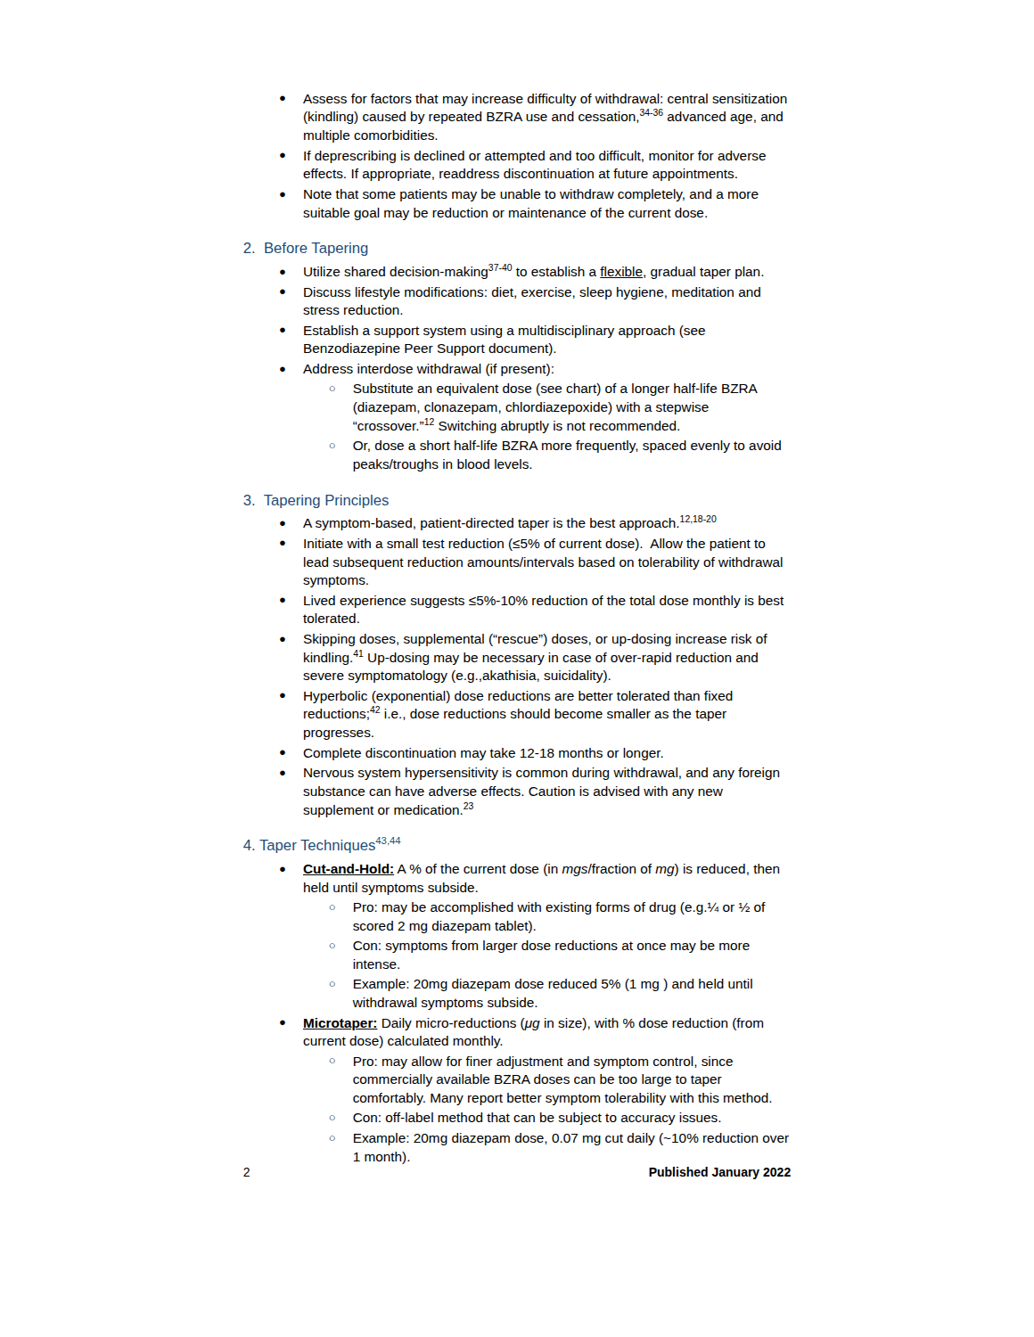Assess for factors that may increase difficulty of withdrawal: central sensitization (kindling) caused by repeated BZRA use and cessation,34-36 advanced age, and multiple comorbidities.
If deprescribing is declined or attempted and too difficult, monitor for adverse effects. If appropriate, readdress discontinuation at future appointments.
Note that some patients may be unable to withdraw completely, and a more suitable goal may be reduction or maintenance of the current dose.
2. Before Tapering
Utilize shared decision-making37-40 to establish a flexible, gradual taper plan.
Discuss lifestyle modifications: diet, exercise, sleep hygiene, meditation and stress reduction.
Establish a support system using a multidisciplinary approach (see Benzodiazepine Peer Support document).
Address interdose withdrawal (if present):
Substitute an equivalent dose (see chart) of a longer half-life BZRA (diazepam, clonazepam, chlordiazepoxide) with a stepwise “crossover.”12 Switching abruptly is not recommended.
Or, dose a short half-life BZRA more frequently, spaced evenly to avoid peaks/troughs in blood levels.
3. Tapering Principles
A symptom-based, patient-directed taper is the best approach.12,18-20
Initiate with a small test reduction (≤5% of current dose). Allow the patient to lead subsequent reduction amounts/intervals based on tolerability of withdrawal symptoms.
Lived experience suggests ≤5%-10% reduction of the total dose monthly is best tolerated.
Skipping doses, supplemental (“rescue”) doses, or up-dosing increase risk of kindling.41 Up-dosing may be necessary in case of over-rapid reduction and severe symptomatology (e.g.,akathisia, suicidality).
Hyperbolic (exponential) dose reductions are better tolerated than fixed reductions;42 i.e., dose reductions should become smaller as the taper progresses.
Complete discontinuation may take 12-18 months or longer.
Nervous system hypersensitivity is common during withdrawal, and any foreign substance can have adverse effects. Caution is advised with any new supplement or medication.23
4. Taper Techniques43,44
Cut-and-Hold: A % of the current dose (in mgs/fraction of mg) is reduced, then held until symptoms subside.
Pro: may be accomplished with existing forms of drug (e.g.¼ or ½ of scored 2 mg diazepam tablet).
Con: symptoms from larger dose reductions at once may be more intense.
Example: 20mg diazepam dose reduced 5% (1 mg ) and held until withdrawal symptoms subside.
Microtaper: Daily micro-reductions (μg in size), with % dose reduction (from current dose) calculated monthly.
Pro: may allow for finer adjustment and symptom control, since commercially available BZRA doses can be too large to taper comfortably. Many report better symptom tolerability with this method.
Con: off-label method that can be subject to accuracy issues.
Example: 20mg diazepam dose, 0.07 mg cut daily (~10% reduction over 1 month).
2 Published January 2022